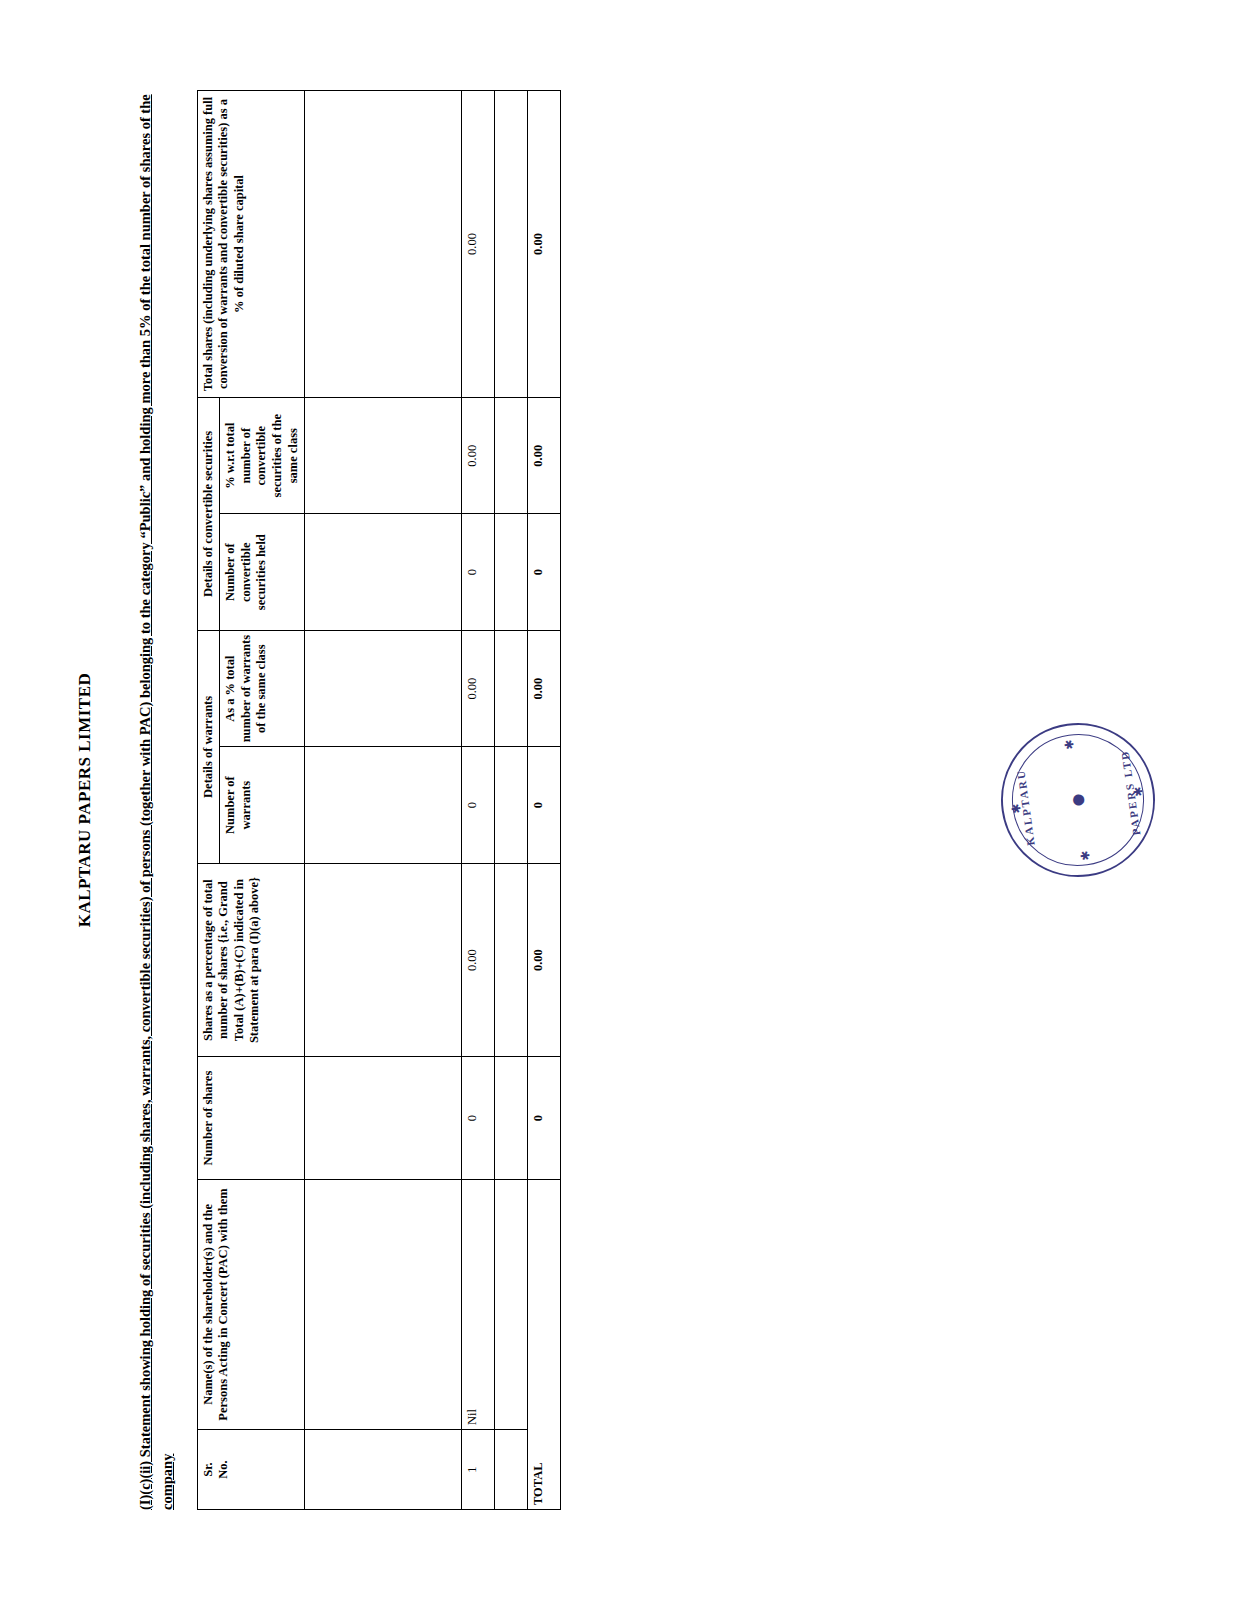KALPTARU PAPERS LIMITED
(I)(c)(ii) Statement showing holding of securities (including shares, warrants, convertible securities) of persons (together with PAC) belonging to the category “Public” and holding more than 5% of the total number of shares of the company
| Sr. No. | Name(s) of the shareholder(s) and the Persons Acting in Concert (PAC) with them | Number of shares | Shares as a percentage of total number of shares {i.e., Grand Total (A)+(B)+(C) indicated in Statement at para (I)(a) above} | Details of warrants | Details of convertible securities | Total shares (including underlying shares assuming full conversion of warrants and convertible securities) as a % of diluted share capital |
| --- | --- | --- | --- | --- | --- | --- |
| Number of warrants | As a % total number of warrants of the same class | Number of convertible securities held | % w.r.t total number of convertible securities of the same class |
| 1 | Nil | 0 | 0.00 | 0 | 0.00 | 0 | 0.00 | 0.00 |
| TOTAL | 0 | 0.00 | 0 | 0.00 | 0 | 0.00 | 0.00 |
KALPTARU ● PAPERS LTD ✱ ✱ ✱ ✱